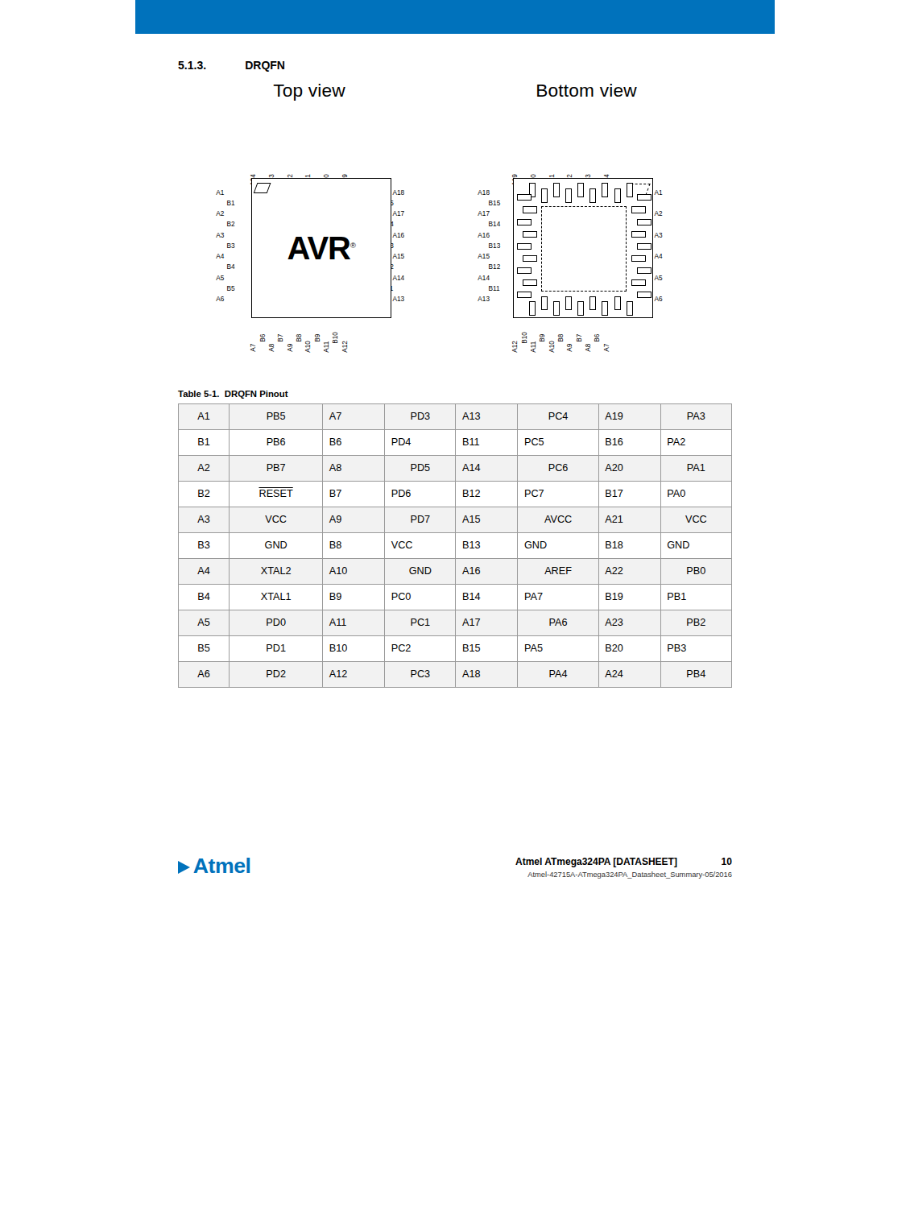5.1.3. DRQFN
Top view Bottom view
A24
B20
A23
B19
A22
B18
A21
B17
A20
B16
A19
A1
B1
A2
B2
A3
B3
A4
B4
A5
B5
A6
A18
B15
A17
B14
A16
B13
A15
B12
A14
B11
A13
A7
B6
A8
B7
A9
B8
A10
B9
A11
B10
A12
AVR®
A19
B16
A20
B17
A21
B18
A22
B19
A23
B20
A24
A1
B1
A2
B2
A3
B3
A4
B4
A5
B5
A6
A18
B15
A17
B14
A16
B13
A15
B12
A14
B11
A13
A12
B10
A11
B9
A10
B8
A9
B7
A8
B6
A7
Table 5-1. DRQFN Pinout
| A1 | PB5 | A7 | PD3 | A13 | PC4 | A19 | PA3 |
| B1 | PB6 | B6 | PD4 | B11 | PC5 | B16 | PA2 |
| A2 | PB7 | A8 | PD5 | A14 | PC6 | A20 | PA1 |
| B2 | RESET | B7 | PD6 | B12 | PC7 | B17 | PA0 |
| A3 | VCC | A9 | PD7 | A15 | AVCC | A21 | VCC |
| B3 | GND | B8 | VCC | B13 | GND | B18 | GND |
| A4 | XTAL2 | A10 | GND | A16 | AREF | A22 | PB0 |
| B4 | XTAL1 | B9 | PC0 | B14 | PA7 | B19 | PB1 |
| A5 | PD0 | A11 | PC1 | A17 | PA6 | A23 | PB2 |
| B5 | PD1 | B10 | PC2 | B15 | PA5 | B20 | PB3 |
| A6 | PD2 | A12 | PC3 | A18 | PA4 | A24 | PB4 |
Atmel
Atmel ATmega324PA [DATASHEET]10
Atmel-42715A-ATmega324PA_Datasheet_Summary-05/2016